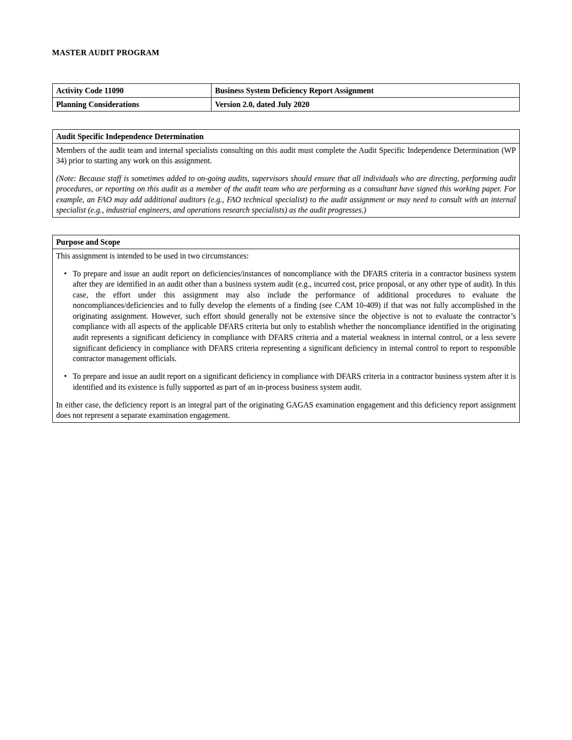MASTER AUDIT PROGRAM
| Activity Code 11090 | Business System Deficiency Report Assignment |
| Planning Considerations | Version 2.0, dated July 2020 |
| Audit Specific Independence Determination |
| Members of the audit team and internal specialists consulting on this audit must complete the Audit Specific Independence Determination (WP 34) prior to starting any work on this assignment. (Note: Because staff is sometimes added to on-going audits, supervisors should ensure that all individuals who are directing, performing audit procedures, or reporting on this audit as a member of the audit team who are performing as a consultant have signed this working paper. For example, an FAO may add additional auditors (e.g., FAO technical specialist) to the audit assignment or may need to consult with an internal specialist (e.g., industrial engineers, and operations research specialists) as the audit progresses.) |
| Purpose and Scope |
| This assignment is intended to be used in two circumstances: To prepare and issue an audit report on deficiencies/instances of noncompliance with the DFARS criteria in a contractor business system after they are identified in an audit other than a business system audit (e.g., incurred cost, price proposal, or any other type of audit). In this case, the effort under this assignment may also include the performance of additional procedures to evaluate the noncompliances/deficiencies and to fully develop the elements of a finding (see CAM 10-409) if that was not fully accomplished in the originating assignment. However, such effort should generally not be extensive since the objective is not to evaluate the contractor’s compliance with all aspects of the applicable DFARS criteria but only to establish whether the noncompliance identified in the originating audit represents a significant deficiency in compliance with DFARS criteria and a material weakness in internal control, or a less severe significant deficiency in compliance with DFARS criteria representing a significant deficiency in internal control to report to responsible contractor management officials. To prepare and issue an audit report on a significant deficiency in compliance with DFARS criteria in a contractor business system after it is identified and its existence is fully supported as part of an in-process business system audit. In either case, the deficiency report is an integral part of the originating GAGAS examination engagement and this deficiency report assignment does not represent a separate examination engagement. |